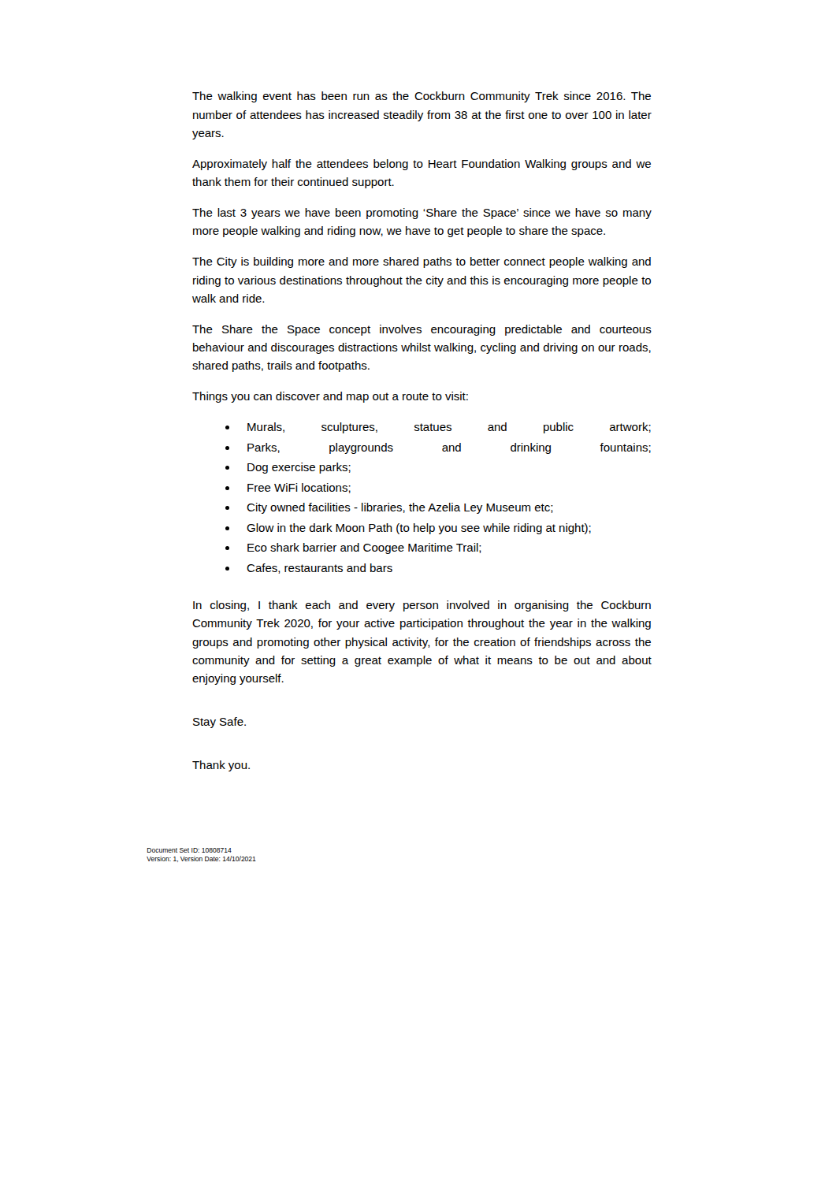The walking event has been run as the Cockburn Community Trek since 2016. The number of attendees has increased steadily from 38 at the first one to over 100 in later years.
Approximately half the attendees belong to Heart Foundation Walking groups and we thank them for their continued support.
The last 3 years we have been promoting ‘Share the Space’ since we have so many more people walking and riding now, we have to get people to share the space.
The City is building more and more shared paths to better connect people walking and riding to various destinations throughout the city and this is encouraging more people to walk and ride.
The Share the Space concept involves encouraging predictable and courteous behaviour and discourages distractions whilst walking, cycling and driving on our roads, shared paths, trails and footpaths.
Things you can discover and map out a route to visit:
Murals, sculptures, statues and public artwork;
Parks, playgrounds and drinking fountains;
Dog exercise parks;
Free WiFi locations;
City owned facilities - libraries, the Azelia Ley Museum etc;
Glow in the dark Moon Path (to help you see while riding at night);
Eco shark barrier and Coogee Maritime Trail;
Cafes, restaurants and bars
In closing, I thank each and every person involved in organising the Cockburn Community Trek 2020, for your active participation throughout the year in the walking groups and promoting other physical activity, for the creation of friendships across the community and for setting a great example of what it means to be out and about enjoying yourself.
Stay Safe.
Thank you.
Document Set ID: 10808714
Version: 1, Version Date: 14/10/2021